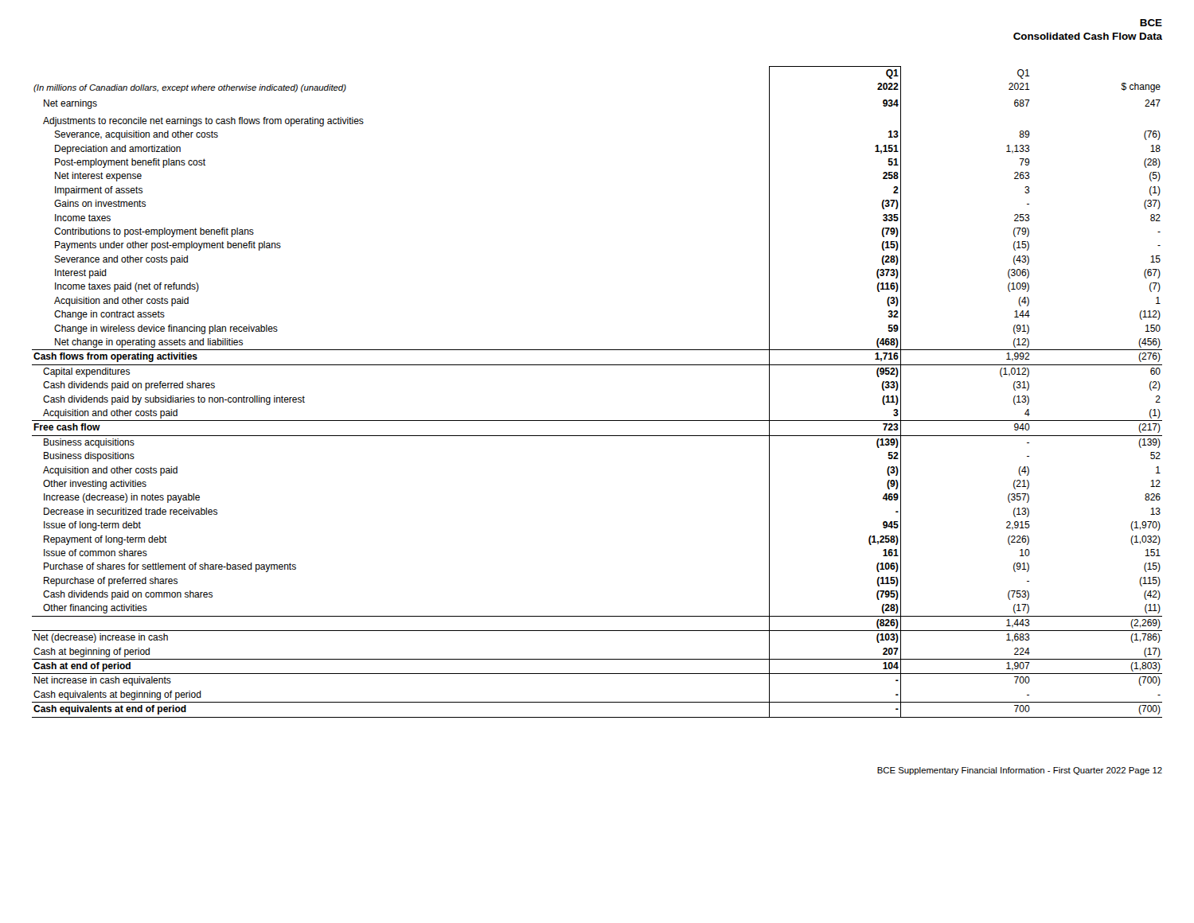BCE
Consolidated Cash Flow Data
| | Q1 | Q1 | |
| --- | --- | --- | --- |
| (In millions of Canadian dollars, except where otherwise indicated) (unaudited) | 2022 | 2021 | $ change |
| Net earnings | 934 | 687 | 247 |
| Adjustments to reconcile net earnings to cash flows from operating activities | | | |
| Severance, acquisition and other costs | 13 | 89 | (76) |
| Depreciation and amortization | 1,151 | 1,133 | 18 |
| Post-employment benefit plans cost | 51 | 79 | (28) |
| Net interest expense | 258 | 263 | (5) |
| Impairment of assets | 2 | 3 | (1) |
| Gains on investments | (37) | - | (37) |
| Income taxes | 335 | 253 | 82 |
| Contributions to post-employment benefit plans | (79) | (79) | - |
| Payments under other post-employment benefit plans | (15) | (15) | - |
| Severance and other costs paid | (28) | (43) | 15 |
| Interest paid | (373) | (306) | (67) |
| Income taxes paid (net of refunds) | (116) | (109) | (7) |
| Acquisition and other costs paid | (3) | (4) | 1 |
| Change in contract assets | 32 | 144 | (112) |
| Change in wireless device financing plan receivables | 59 | (91) | 150 |
| Net change in operating assets and liabilities | (468) | (12) | (456) |
| Cash flows from operating activities | 1,716 | 1,992 | (276) |
| Capital expenditures | (952) | (1,012) | 60 |
| Cash dividends paid on preferred shares | (33) | (31) | (2) |
| Cash dividends paid by subsidiaries to non-controlling interest | (11) | (13) | 2 |
| Acquisition and other costs paid | 3 | 4 | (1) |
| Free cash flow | 723 | 940 | (217) |
| Business acquisitions | (139) | - | (139) |
| Business dispositions | 52 | - | 52 |
| Acquisition and other costs paid | (3) | (4) | 1 |
| Other investing activities | (9) | (21) | 12 |
| Increase (decrease) in notes payable | 469 | (357) | 826 |
| Decrease in securitized trade receivables | - | (13) | 13 |
| Issue of long-term debt | 945 | 2,915 | (1,970) |
| Repayment of long-term debt | (1,258) | (226) | (1,032) |
| Issue of common shares | 161 | 10 | 151 |
| Purchase of shares for settlement of share-based payments | (106) | (91) | (15) |
| Repurchase of preferred shares | (115) | - | (115) |
| Cash dividends paid on common shares | (795) | (753) | (42) |
| Other financing activities | (28) | (17) | (11) |
| | (826) | 1,443 | (2,269) |
| Net (decrease) increase in cash | (103) | 1,683 | (1,786) |
| Cash at beginning of period | 207 | 224 | (17) |
| Cash at end of period | 104 | 1,907 | (1,803) |
| Net increase in cash equivalents | - | 700 | (700) |
| Cash equivalents at beginning of period | - | - | - |
| Cash equivalents at end of period | - | 700 | (700) |
BCE Supplementary Financial Information - First Quarter 2022 Page 12